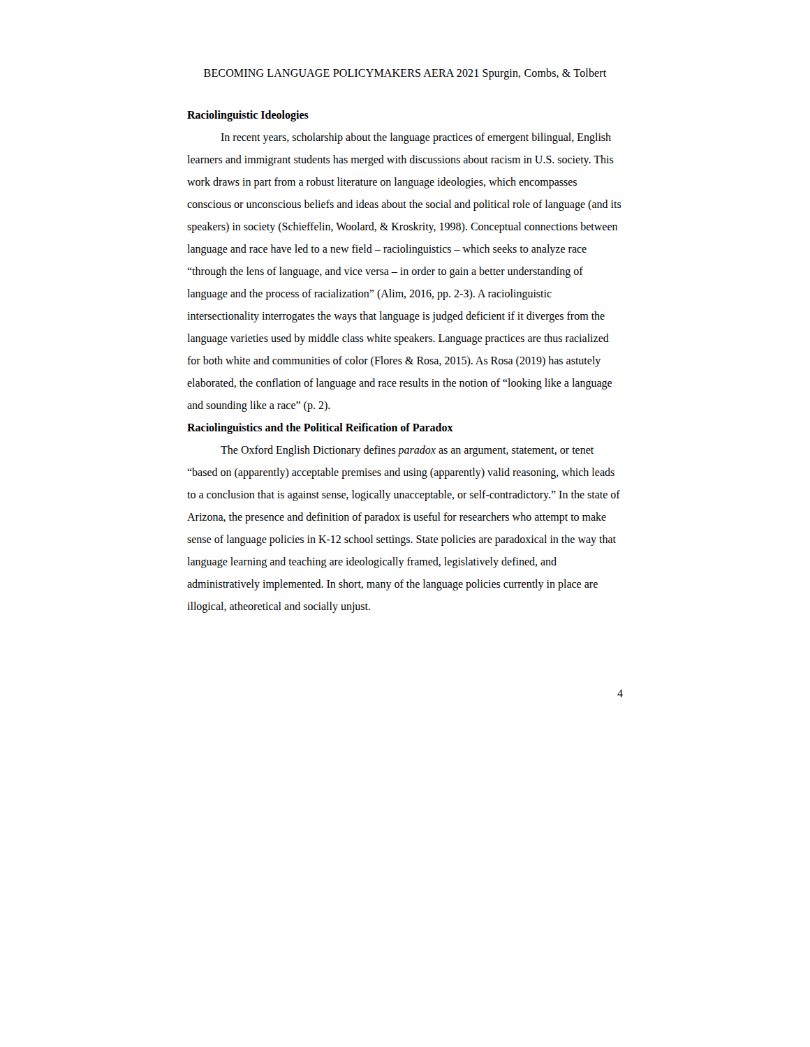BECOMING LANGUAGE POLICYMAKERS AERA 2021 Spurgin, Combs, & Tolbert
Raciolinguistic Ideologies
In recent years, scholarship about the language practices of emergent bilingual, English learners and immigrant students has merged with discussions about racism in U.S. society. This work draws in part from a robust literature on language ideologies, which encompasses conscious or unconscious beliefs and ideas about the social and political role of language (and its speakers) in society (Schieffelin, Woolard, & Kroskrity, 1998). Conceptual connections between language and race have led to a new field – raciolinguistics – which seeks to analyze race “through the lens of language, and vice versa – in order to gain a better understanding of language and the process of racialization” (Alim, 2016, pp. 2-3). A raciolinguistic intersectionality interrogates the ways that language is judged deficient if it diverges from the language varieties used by middle class white speakers. Language practices are thus racialized for both white and communities of color (Flores & Rosa, 2015). As Rosa (2019) has astutely elaborated, the conflation of language and race results in the notion of “looking like a language and sounding like a race” (p. 2).
Raciolinguistics and the Political Reification of Paradox
The Oxford English Dictionary defines paradox as an argument, statement, or tenet “based on (apparently) acceptable premises and using (apparently) valid reasoning, which leads to a conclusion that is against sense, logically unacceptable, or self-contradictory.” In the state of Arizona, the presence and definition of paradox is useful for researchers who attempt to make sense of language policies in K-12 school settings. State policies are paradoxical in the way that language learning and teaching are ideologically framed, legislatively defined, and administratively implemented. In short, many of the language policies currently in place are illogical, atheoretical and socially unjust.
4